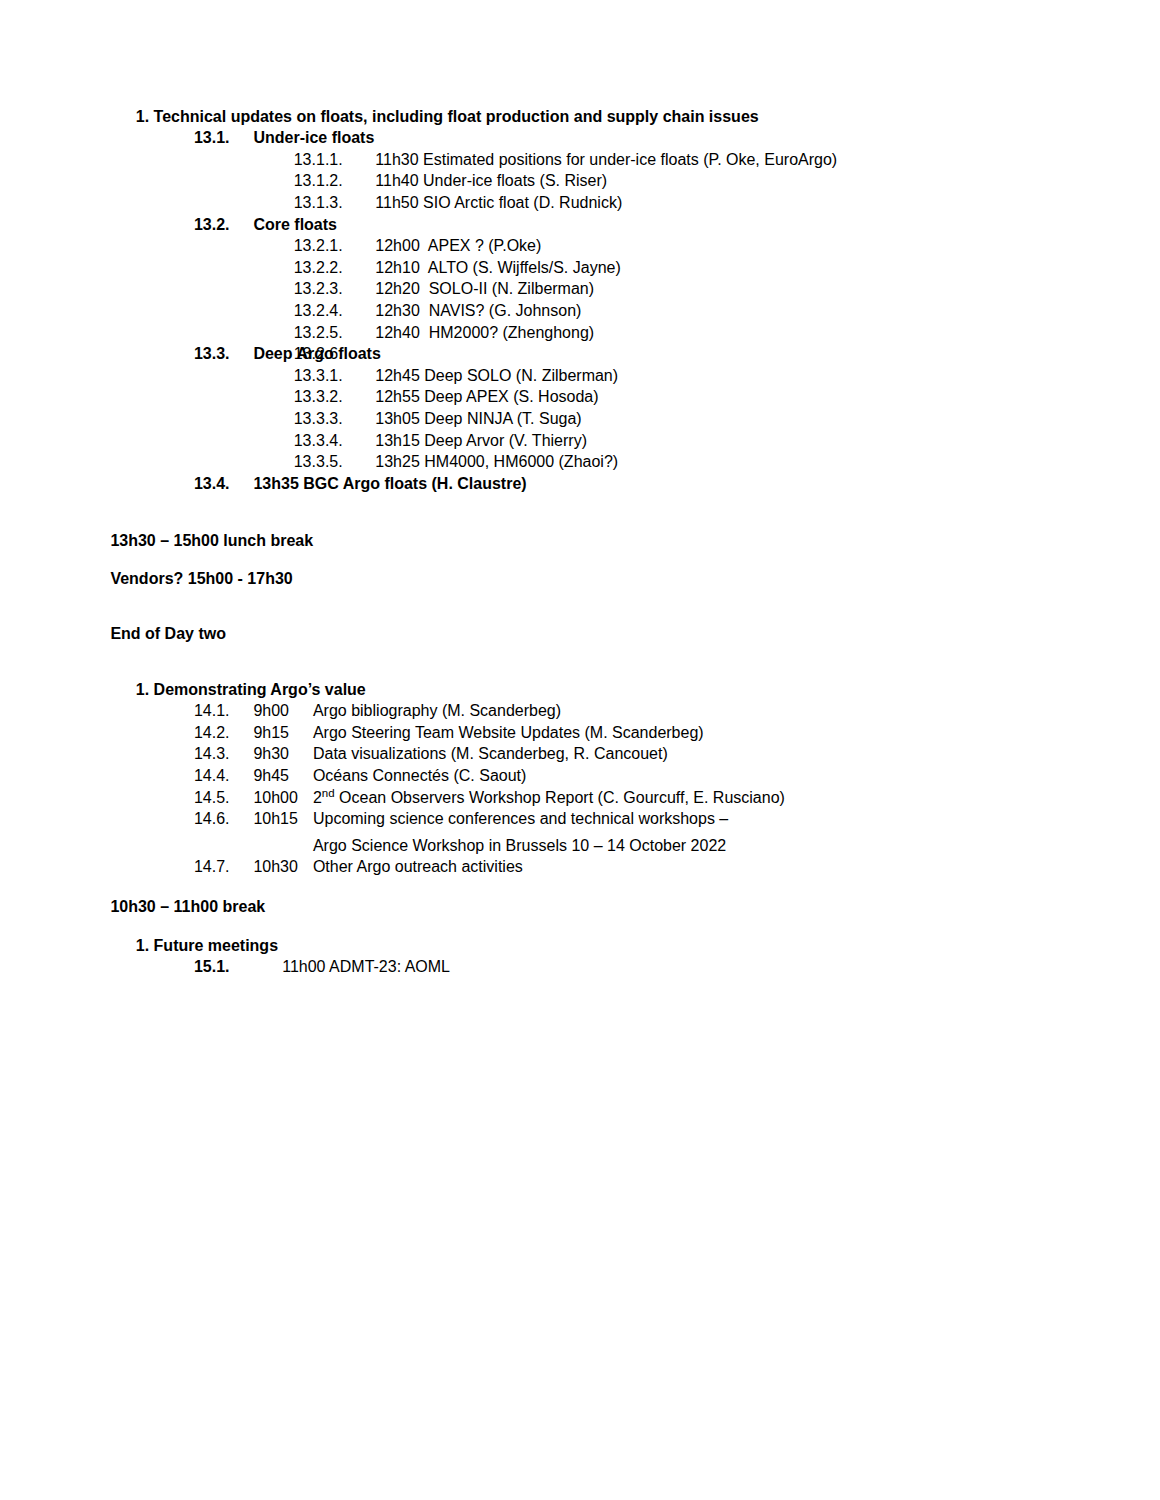Technical updates on floats, including float production and supply chain issues
Under-ice floats
11h30 Estimated positions for under-ice floats (P. Oke, EuroArgo)
11h40 Under-ice floats (S. Riser)
11h50 SIO Arctic float (D. Rudnick)
Core floats
12h00 APEX ? (P.Oke)
12h10 ALTO (S. Wijffels/S. Jayne)
12h20 SOLO-II (N. Zilberman)
12h30 NAVIS? (G. Johnson)
12h40 HM2000? (Zhenghong)
Deep Argo floats
12h45 Deep SOLO (N. Zilberman)
12h55 Deep APEX (S. Hosoda)
13h05 Deep NINJA (T. Suga)
13h15 Deep Arvor (V. Thierry)
13h25 HM4000, HM6000 (Zhaoi?)
13h35 BGC Argo floats (H. Claustre)
13h30 – 15h00 lunch break
Vendors? 15h00 - 17h30
End of Day two
Demonstrating Argo’s value
9h00 Argo bibliography (M. Scanderbeg)
9h15 Argo Steering Team Website Updates (M. Scanderbeg)
9h30 Data visualizations (M. Scanderbeg, R. Cancouet)
9h45 Océans Connectés (C. Saout)
10h002nd Ocean Observers Workshop Report (C. Gourcuff, E. Rusciano)
10h15 Upcoming science conferences and technical workshops –
Argo Science Workshop in Brussels 10 – 14 October 2022
10h30 Other Argo outreach activities
10h30 – 11h00 break
Future meetings
11h00 ADMT-23: AOML